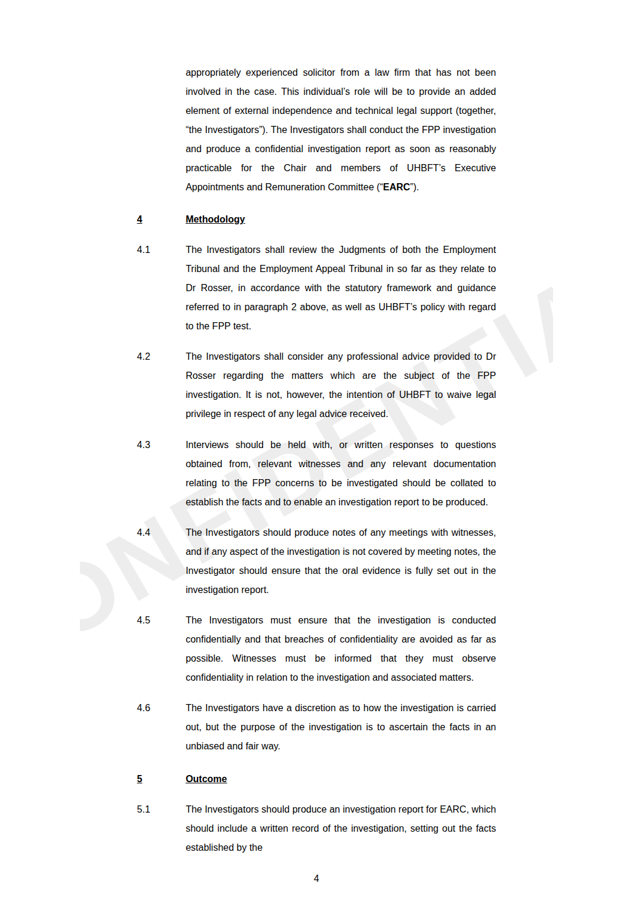CONFIDENTIAL
appropriately experienced solicitor from a law firm that has not been involved in the case. This individual’s role will be to provide an added element of external independence and technical legal support (together, “the Investigators”). The Investigators shall conduct the FPP investigation and produce a confidential investigation report as soon as reasonably practicable for the Chair and members of UHBFT’s Executive Appointments and Remuneration Committee (“EARC”).
4 Methodology
4.1
The Investigators shall review the Judgments of both the Employment Tribunal and the Employment Appeal Tribunal in so far as they relate to Dr Rosser, in accordance with the statutory framework and guidance referred to in paragraph 2 above, as well as UHBFT’s policy with regard to the FPP test.
4.2
The Investigators shall consider any professional advice provided to Dr Rosser regarding the matters which are the subject of the FPP investigation. It is not, however, the intention of UHBFT to waive legal privilege in respect of any legal advice received.
4.3
Interviews should be held with, or written responses to questions obtained from, relevant witnesses and any relevant documentation relating to the FPP concerns to be investigated should be collated to establish the facts and to enable an investigation report to be produced.
4.4
The Investigators should produce notes of any meetings with witnesses, and if any aspect of the investigation is not covered by meeting notes, the Investigator should ensure that the oral evidence is fully set out in the investigation report.
4.5
The Investigators must ensure that the investigation is conducted confidentially and that breaches of confidentiality are avoided as far as possible. Witnesses must be informed that they must observe confidentiality in relation to the investigation and associated matters.
4.6
The Investigators have a discretion as to how the investigation is carried out, but the purpose of the investigation is to ascertain the facts in an unbiased and fair way.
5 Outcome
5.1
The Investigators should produce an investigation report for EARC, which should include a written record of the investigation, setting out the facts established by the
4